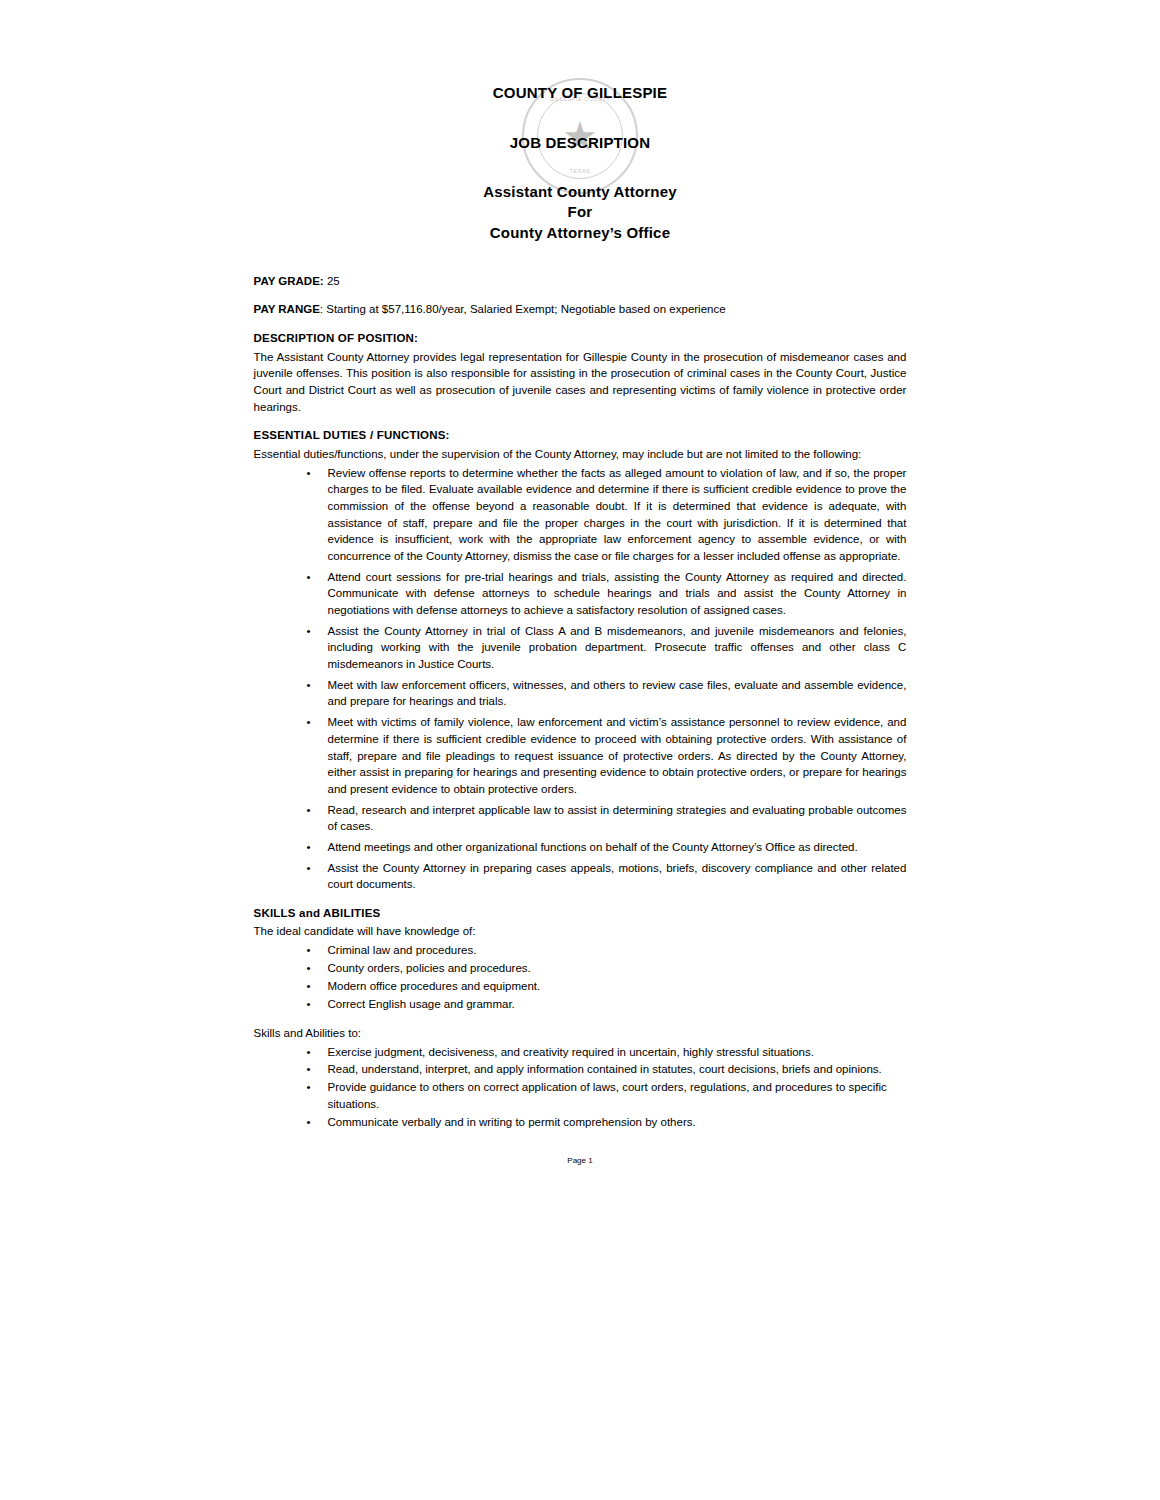GILLESPIE COUNTY ★ TEXAS
COUNTY OF GILLESPIE
JOB DESCRIPTION
Assistant County Attorney
For
County Attorney’s Office
PAY GRADE: 25
PAY RANGE: Starting at $57,116.80/year, Salaried Exempt; Negotiable based on experience
DESCRIPTION OF POSITION:
The Assistant County Attorney provides legal representation for Gillespie County in the prosecution of misdemeanor cases and juvenile offenses. This position is also responsible for assisting in the prosecution of criminal cases in the County Court, Justice Court and District Court as well as prosecution of juvenile cases and representing victims of family violence in protective order hearings.
ESSENTIAL DUTIES / FUNCTIONS:
Essential duties/functions, under the supervision of the County Attorney, may include but are not limited to the following:
Review offense reports to determine whether the facts as alleged amount to violation of law, and if so, the proper charges to be filed. Evaluate available evidence and determine if there is sufficient credible evidence to prove the commission of the offense beyond a reasonable doubt. If it is determined that evidence is adequate, with assistance of staff, prepare and file the proper charges in the court with jurisdiction. If it is determined that evidence is insufficient, work with the appropriate law enforcement agency to assemble evidence, or with concurrence of the County Attorney, dismiss the case or file charges for a lesser included offense as appropriate.
Attend court sessions for pre-trial hearings and trials, assisting the County Attorney as required and directed. Communicate with defense attorneys to schedule hearings and trials and assist the County Attorney in negotiations with defense attorneys to achieve a satisfactory resolution of assigned cases.
Assist the County Attorney in trial of Class A and B misdemeanors, and juvenile misdemeanors and felonies, including working with the juvenile probation department. Prosecute traffic offenses and other class C misdemeanors in Justice Courts.
Meet with law enforcement officers, witnesses, and others to review case files, evaluate and assemble evidence, and prepare for hearings and trials.
Meet with victims of family violence, law enforcement and victim’s assistance personnel to review evidence, and determine if there is sufficient credible evidence to proceed with obtaining protective orders. With assistance of staff, prepare and file pleadings to request issuance of protective orders. As directed by the County Attorney, either assist in preparing for hearings and presenting evidence to obtain protective orders, or prepare for hearings and present evidence to obtain protective orders.
Read, research and interpret applicable law to assist in determining strategies and evaluating probable outcomes of cases.
Attend meetings and other organizational functions on behalf of the County Attorney’s Office as directed.
Assist the County Attorney in preparing cases appeals, motions, briefs, discovery compliance and other related court documents.
SKILLS and ABILITIES
The ideal candidate will have knowledge of:
Criminal law and procedures.
County orders, policies and procedures.
Modern office procedures and equipment.
Correct English usage and grammar.
Skills and Abilities to:
Exercise judgment, decisiveness, and creativity required in uncertain, highly stressful situations.
Read, understand, interpret, and apply information contained in statutes, court decisions, briefs and opinions.
Provide guidance to others on correct application of laws, court orders, regulations, and procedures to specific situations.
Communicate verbally and in writing to permit comprehension by others.
Page 1